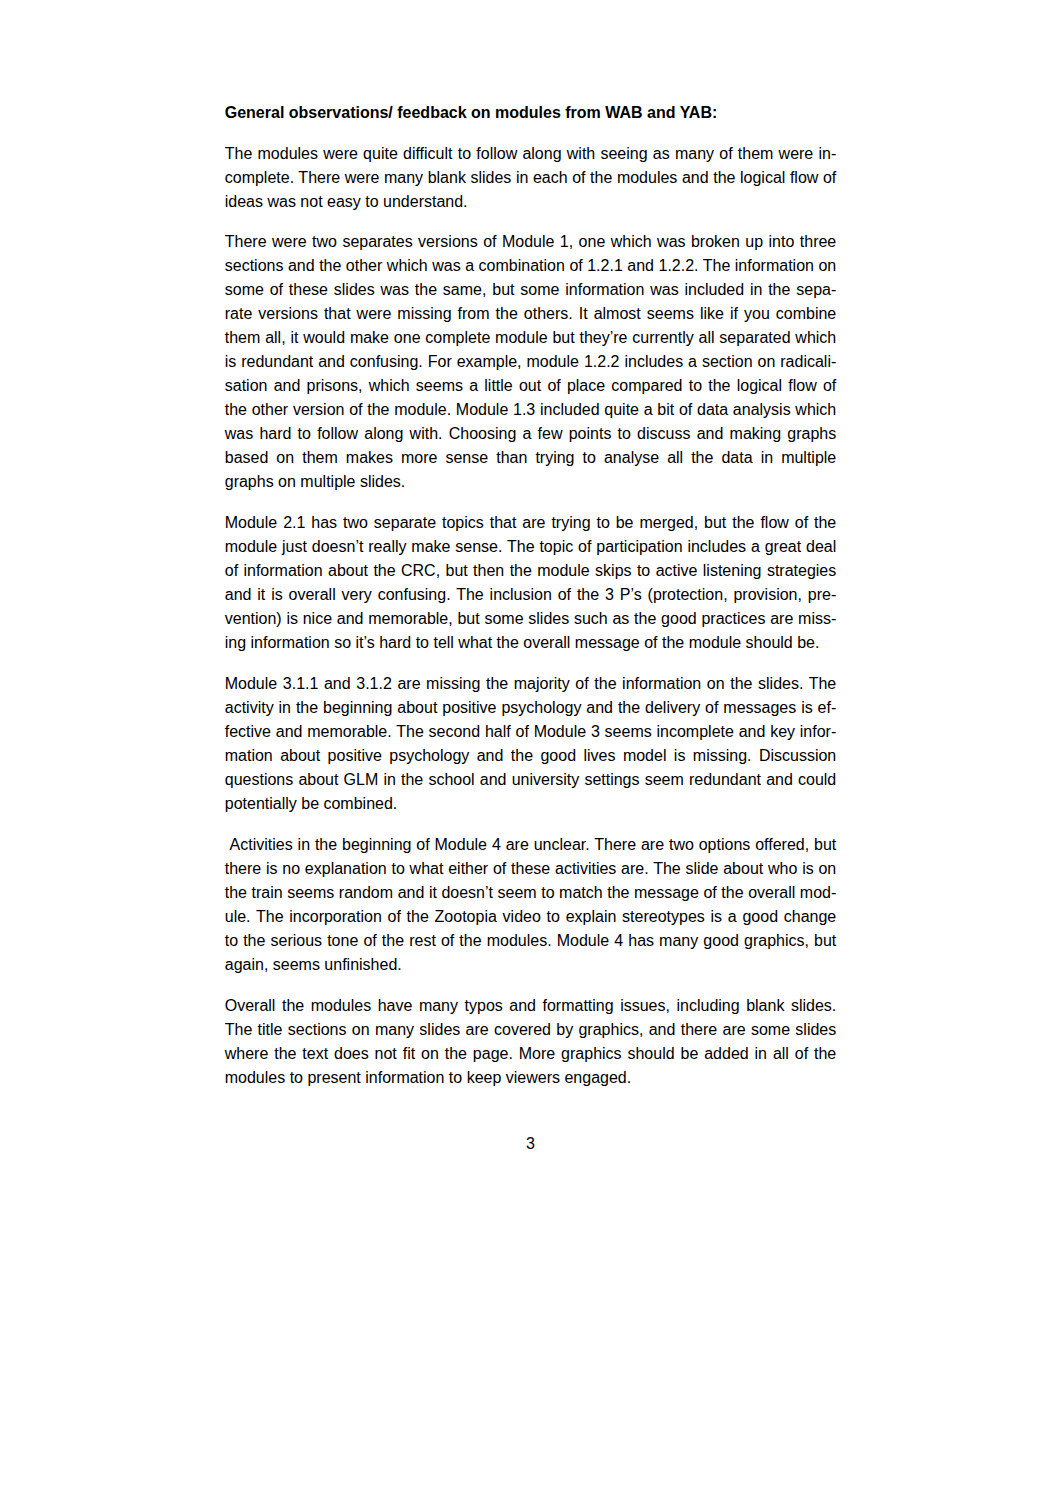General observations/ feedback on modules from WAB and YAB:
The modules were quite difficult to follow along with seeing as many of them were incomplete. There were many blank slides in each of the modules and the logical flow of ideas was not easy to understand.
There were two separates versions of Module 1, one which was broken up into three sections and the other which was a combination of 1.2.1 and 1.2.2. The information on some of these slides was the same, but some information was included in the separate versions that were missing from the others. It almost seems like if you combine them all, it would make one complete module but they’re currently all separated which is redundant and confusing. For example, module 1.2.2 includes a section on radicalisation and prisons, which seems a little out of place compared to the logical flow of the other version of the module. Module 1.3 included quite a bit of data analysis which was hard to follow along with. Choosing a few points to discuss and making graphs based on them makes more sense than trying to analyse all the data in multiple graphs on multiple slides.
Module 2.1 has two separate topics that are trying to be merged, but the flow of the module just doesn’t really make sense. The topic of participation includes a great deal of information about the CRC, but then the module skips to active listening strategies and it is overall very confusing. The inclusion of the 3 P’s (protection, provision, prevention) is nice and memorable, but some slides such as the good practices are missing information so it’s hard to tell what the overall message of the module should be.
Module 3.1.1 and 3.1.2 are missing the majority of the information on the slides. The activity in the beginning about positive psychology and the delivery of messages is effective and memorable. The second half of Module 3 seems incomplete and key information about positive psychology and the good lives model is missing. Discussion questions about GLM in the school and university settings seem redundant and could potentially be combined.
Activities in the beginning of Module 4 are unclear. There are two options offered, but there is no explanation to what either of these activities are. The slide about who is on the train seems random and it doesn’t seem to match the message of the overall module. The incorporation of the Zootopia video to explain stereotypes is a good change to the serious tone of the rest of the modules. Module 4 has many good graphics, but again, seems unfinished.
Overall the modules have many typos and formatting issues, including blank slides. The title sections on many slides are covered by graphics, and there are some slides where the text does not fit on the page. More graphics should be added in all of the modules to present information to keep viewers engaged.
3